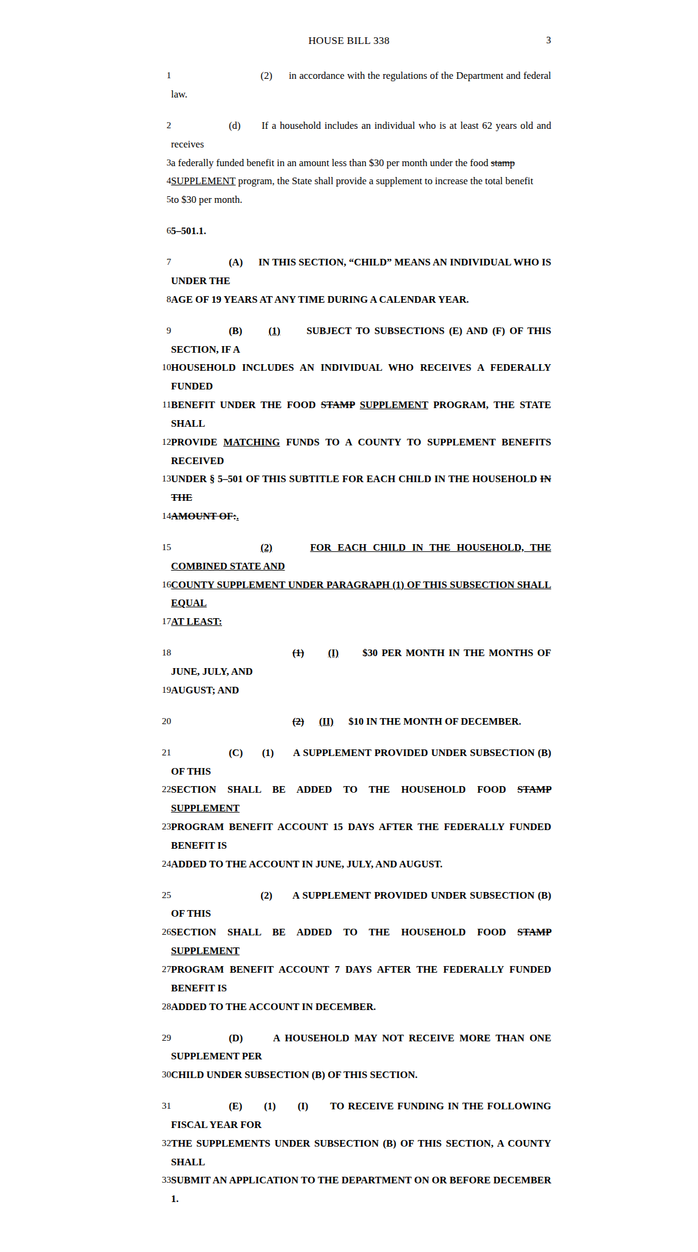HOUSE BILL 338 3
| 1 | (2) in accordance with the regulations of the Department and federal law. |
| 2 | (d) If a household includes an individual who is at least 62 years old and receives |
| 3 | a federally funded benefit in an amount less than $30 per month under the food stamp |
| 4 | SUPPLEMENT program, the State shall provide a supplement to increase the total benefit |
| 5 | to $30 per month. |
| 6 | 5–501.1. |
| 7 | (A) IN THIS SECTION, “CHILD” MEANS AN INDIVIDUAL WHO IS UNDER THE |
| 8 | AGE OF 19 YEARS AT ANY TIME DURING A CALENDAR YEAR. |
| 9 | (B) (1) SUBJECT TO SUBSECTIONS (E) AND (F) OF THIS SECTION, IF A |
| 10 | HOUSEHOLD INCLUDES AN INDIVIDUAL WHO RECEIVES A FEDERALLY FUNDED |
| 11 | BENEFIT UNDER THE FOOD STAMP SUPPLEMENT PROGRAM, THE STATE SHALL |
| 12 | PROVIDE MATCHING FUNDS TO A COUNTY TO SUPPLEMENT BENEFITS RECEIVED |
| 13 | UNDER § 5–501 OF THIS SUBTITLE FOR EACH CHILD IN THE HOUSEHOLD IN THE |
| 14 | AMOUNT OF: . |
| 15 | (2) FOR EACH CHILD IN THE HOUSEHOLD, THE COMBINED STATE AND |
| 16 | COUNTY SUPPLEMENT UNDER PARAGRAPH (1) OF THIS SUBSECTION SHALL EQUAL |
| 17 | AT LEAST: |
| 18 | (1) (I) $30 PER MONTH IN THE MONTHS OF JUNE, JULY, AND |
| 19 | AUGUST; AND |
| 20 | (2) (II) $10 IN THE MONTH OF DECEMBER. |
| 21 | (C) (1) A SUPPLEMENT PROVIDED UNDER SUBSECTION (B) OF THIS |
| 22 | SECTION SHALL BE ADDED TO THE HOUSEHOLD FOOD STAMP SUPPLEMENT |
| 23 | PROGRAM BENEFIT ACCOUNT 15 DAYS AFTER THE FEDERALLY FUNDED BENEFIT IS |
| 24 | ADDED TO THE ACCOUNT IN JUNE, JULY, AND AUGUST. |
| 25 | (2) A SUPPLEMENT PROVIDED UNDER SUBSECTION (B) OF THIS |
| 26 | SECTION SHALL BE ADDED TO THE HOUSEHOLD FOOD STAMP SUPPLEMENT |
| 27 | PROGRAM BENEFIT ACCOUNT 7 DAYS AFTER THE FEDERALLY FUNDED BENEFIT IS |
| 28 | ADDED TO THE ACCOUNT IN DECEMBER. |
| 29 | (D) A HOUSEHOLD MAY NOT RECEIVE MORE THAN ONE SUPPLEMENT PER |
| 30 | CHILD UNDER SUBSECTION (B) OF THIS SECTION. |
| 31 | (E) (1) (I) TO RECEIVE FUNDING IN THE FOLLOWING FISCAL YEAR FOR |
| 32 | THE SUPPLEMENTS UNDER SUBSECTION (B) OF THIS SECTION, A COUNTY SHALL |
| 33 | SUBMIT AN APPLICATION TO THE DEPARTMENT ON OR BEFORE DECEMBER 1. |